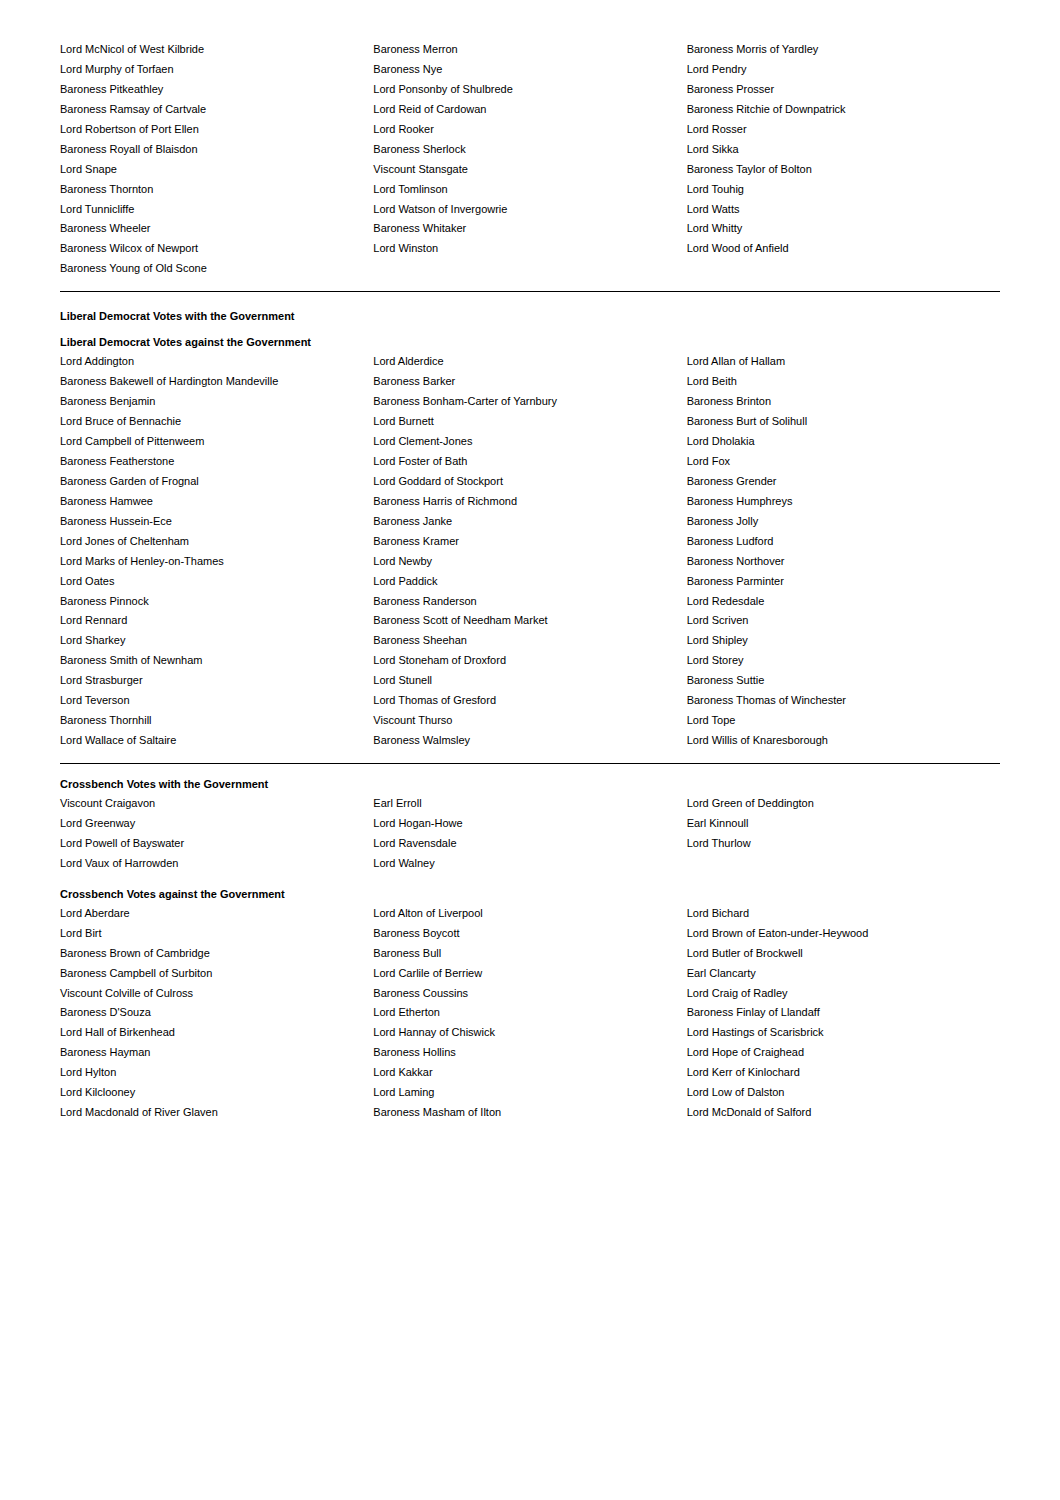| Lord McNicol of West Kilbride | Baroness Merron | Baroness Morris of Yardley |
| Lord Murphy of Torfaen | Baroness Nye | Lord Pendry |
| Baroness Pitkeathley | Lord Ponsonby of Shulbrede | Baroness Prosser |
| Baroness Ramsay of Cartvale | Lord Reid of Cardowan | Baroness Ritchie of Downpatrick |
| Lord Robertson of Port Ellen | Lord Rooker | Lord Rosser |
| Baroness Royall of Blaisdon | Baroness Sherlock | Lord Sikka |
| Lord Snape | Viscount Stansgate | Baroness Taylor of Bolton |
| Baroness Thornton | Lord Tomlinson | Lord Touhig |
| Lord Tunnicliffe | Lord Watson of Invergowrie | Lord Watts |
| Baroness Wheeler | Baroness Whitaker | Lord Whitty |
| Baroness Wilcox of Newport | Lord Winston | Lord Wood of Anfield |
| Baroness Young of Old Scone | | |
Liberal Democrat Votes with the Government
Liberal Democrat Votes against the Government
| Lord Addington | Lord Alderdice | Lord Allan of Hallam |
| Baroness Bakewell of Hardington Mandeville | Baroness Barker | Lord Beith |
| Baroness Benjamin | Baroness Bonham-Carter of Yarnbury | Baroness Brinton |
| Lord Bruce of Bennachie | Lord Burnett | Baroness Burt of Solihull |
| Lord Campbell of Pittenweem | Lord Clement-Jones | Lord Dholakia |
| Baroness Featherstone | Lord Foster of Bath | Lord Fox |
| Baroness Garden of Frognal | Lord Goddard of Stockport | Baroness Grender |
| Baroness Hamwee | Baroness Harris of Richmond | Baroness Humphreys |
| Baroness Hussein-Ece | Baroness Janke | Baroness Jolly |
| Lord Jones of Cheltenham | Baroness Kramer | Baroness Ludford |
| Lord Marks of Henley-on-Thames | Lord Newby | Baroness Northover |
| Lord Oates | Lord Paddick | Baroness Parminter |
| Baroness Pinnock | Baroness Randerson | Lord Redesdale |
| Lord Rennard | Baroness Scott of Needham Market | Lord Scriven |
| Lord Sharkey | Baroness Sheehan | Lord Shipley |
| Baroness Smith of Newnham | Lord Stoneham of Droxford | Lord Storey |
| Lord Strasburger | Lord Stunell | Baroness Suttie |
| Lord Teverson | Lord Thomas of Gresford | Baroness Thomas of Winchester |
| Baroness Thornhill | Viscount Thurso | Lord Tope |
| Lord Wallace of Saltaire | Baroness Walmsley | Lord Willis of Knaresborough |
Crossbench Votes with the Government
| Viscount Craigavon | Earl Erroll | Lord Green of Deddington |
| Lord Greenway | Lord Hogan-Howe | Earl Kinnoull |
| Lord Powell of Bayswater | Lord Ravensdale | Lord Thurlow |
| Lord Vaux of Harrowden | Lord Walney | |
Crossbench Votes against the Government
| Lord Aberdare | Lord Alton of Liverpool | Lord Bichard |
| Lord Birt | Baroness Boycott | Lord Brown of Eaton-under-Heywood |
| Baroness Brown of Cambridge | Baroness Bull | Lord Butler of Brockwell |
| Baroness Campbell of Surbiton | Lord Carlile of Berriew | Earl Clancarty |
| Viscount Colville of Culross | Baroness Coussins | Lord Craig of Radley |
| Baroness D'Souza | Lord Etherton | Baroness Finlay of Llandaff |
| Lord Hall of Birkenhead | Lord Hannay of Chiswick | Lord Hastings of Scarisbrick |
| Baroness Hayman | Baroness Hollins | Lord Hope of Craighead |
| Lord Hylton | Lord Kakkar | Lord Kerr of Kinlochard |
| Lord Kilclooney | Lord Laming | Lord Low of Dalston |
| Lord Macdonald of River Glaven | Baroness Masham of Ilton | Lord McDonald of Salford |